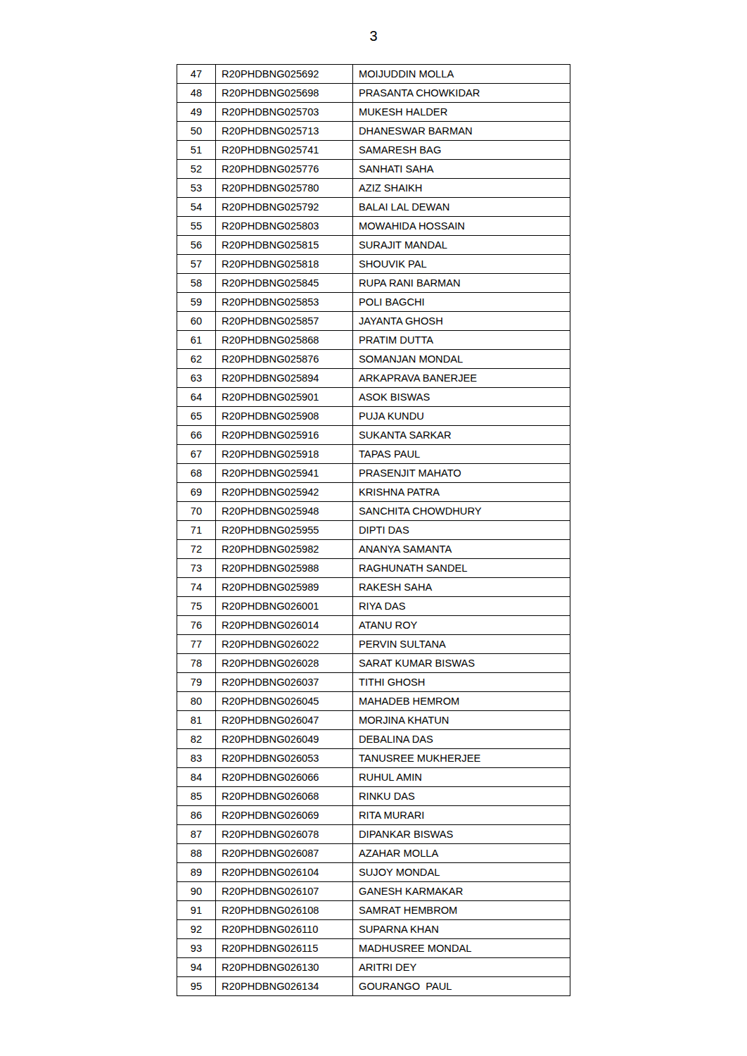3
| 47 | R20PHDBNG025692 | MOIJUDDIN MOLLA |
| 48 | R20PHDBNG025698 | PRASANTA CHOWKIDAR |
| 49 | R20PHDBNG025703 | MUKESH HALDER |
| 50 | R20PHDBNG025713 | DHANESWAR BARMAN |
| 51 | R20PHDBNG025741 | SAMARESH BAG |
| 52 | R20PHDBNG025776 | SANHATI SAHA |
| 53 | R20PHDBNG025780 | AZIZ SHAIKH |
| 54 | R20PHDBNG025792 | BALAI LAL DEWAN |
| 55 | R20PHDBNG025803 | MOWAHIDA HOSSAIN |
| 56 | R20PHDBNG025815 | SURAJIT MANDAL |
| 57 | R20PHDBNG025818 | SHOUVIK PAL |
| 58 | R20PHDBNG025845 | RUPA RANI BARMAN |
| 59 | R20PHDBNG025853 | POLI BAGCHI |
| 60 | R20PHDBNG025857 | JAYANTA GHOSH |
| 61 | R20PHDBNG025868 | PRATIM DUTTA |
| 62 | R20PHDBNG025876 | SOMANJAN MONDAL |
| 63 | R20PHDBNG025894 | ARKAPRAVA BANERJEE |
| 64 | R20PHDBNG025901 | ASOK BISWAS |
| 65 | R20PHDBNG025908 | PUJA KUNDU |
| 66 | R20PHDBNG025916 | SUKANTA SARKAR |
| 67 | R20PHDBNG025918 | TAPAS PAUL |
| 68 | R20PHDBNG025941 | PRASENJIT MAHATO |
| 69 | R20PHDBNG025942 | KRISHNA PATRA |
| 70 | R20PHDBNG025948 | SANCHITA CHOWDHURY |
| 71 | R20PHDBNG025955 | DIPTI DAS |
| 72 | R20PHDBNG025982 | ANANYA SAMANTA |
| 73 | R20PHDBNG025988 | RAGHUNATH SANDEL |
| 74 | R20PHDBNG025989 | RAKESH SAHA |
| 75 | R20PHDBNG026001 | RIYA DAS |
| 76 | R20PHDBNG026014 | ATANU ROY |
| 77 | R20PHDBNG026022 | PERVIN SULTANA |
| 78 | R20PHDBNG026028 | SARAT KUMAR BISWAS |
| 79 | R20PHDBNG026037 | TITHI GHOSH |
| 80 | R20PHDBNG026045 | MAHADEB HEMROM |
| 81 | R20PHDBNG026047 | MORJINA KHATUN |
| 82 | R20PHDBNG026049 | DEBALINA DAS |
| 83 | R20PHDBNG026053 | TANUSREE MUKHERJEE |
| 84 | R20PHDBNG026066 | RUHUL AMIN |
| 85 | R20PHDBNG026068 | RINKU DAS |
| 86 | R20PHDBNG026069 | RITA MURARI |
| 87 | R20PHDBNG026078 | DIPANKAR BISWAS |
| 88 | R20PHDBNG026087 | AZAHAR MOLLA |
| 89 | R20PHDBNG026104 | SUJOY MONDAL |
| 90 | R20PHDBNG026107 | GANESH KARMAKAR |
| 91 | R20PHDBNG026108 | SAMRAT HEMBROM |
| 92 | R20PHDBNG026110 | SUPARNA KHAN |
| 93 | R20PHDBNG026115 | MADHUSREE MONDAL |
| 94 | R20PHDBNG026130 | ARITRI DEY |
| 95 | R20PHDBNG026134 | GOURANGO PAUL |